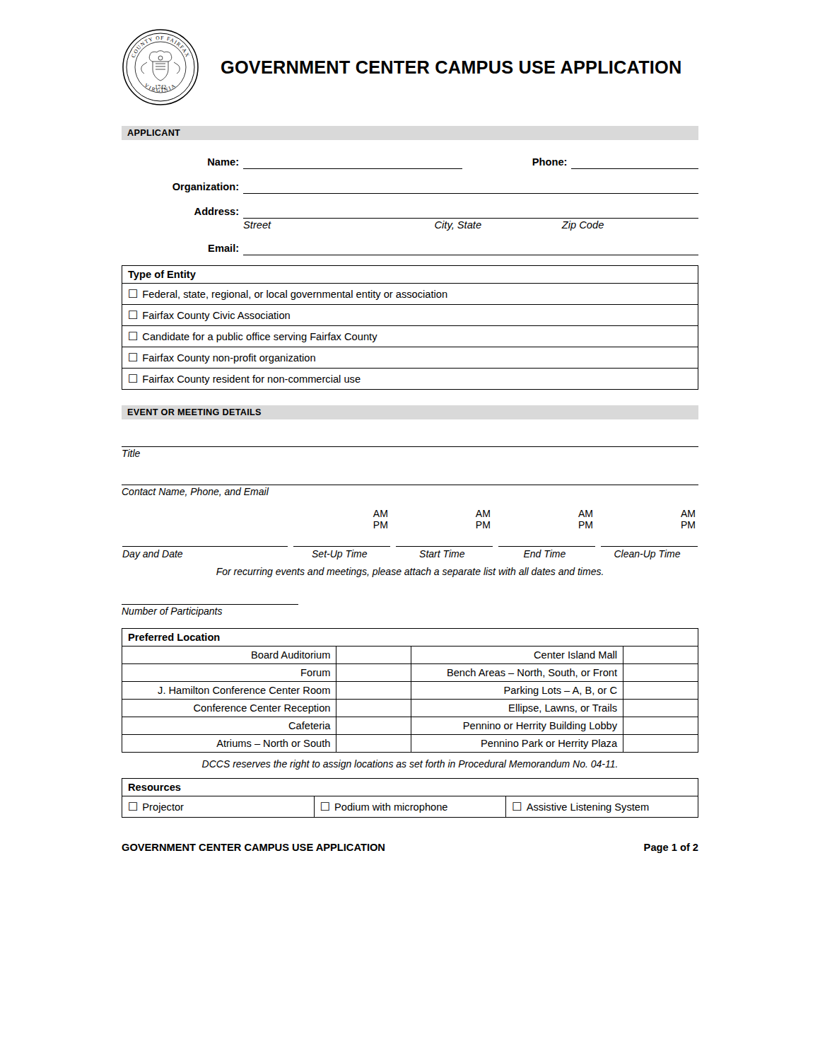COUNTY OF FAIRFAX VIRGINIA 1742
GOVERNMENT CENTER CAMPUS USE APPLICATION
APPLICANT
| Name: | | | Phone: | |
| Organization: | |
| Address: | |
| | / Street / City, State / Zip Code / |
| Email: | |
| Type of Entity |
| --- |
| ☐ Federal, state, regional, or local governmental entity or association |
| ☐ Fairfax County Civic Association |
| ☐ Candidate for a public office serving Fairfax County |
| ☐ Fairfax County non-profit organization |
| ☐ Fairfax County resident for non-commercial use |
EVENT OR MEETING DETAILS
Title
Contact Name, Phone, and Email
| | AM PM | AM PM | AM PM | AM PM |
| Day and Date | Set-Up Time | Start Time | End Time | Clean-Up Time |
For recurring events and meetings, please attach a separate list with all dates and times.
Number of Participants
| Preferred Location |
| --- |
| Board Auditorium | | Center Island Mall | |
| Forum | | Bench Areas – North, South, or Front | |
| J. Hamilton Conference Center Room | | Parking Lots – A, B, or C | |
| Conference Center Reception | | Ellipse, Lawns, or Trails | |
| Cafeteria | | Pennino or Herrity Building Lobby | |
| Atriums – North or South | | Pennino Park or Herrity Plaza | |
DCCS reserves the right to assign locations as set forth in Procedural Memorandum No. 04-11.
| Resources |
| --- |
| ☐ Projector | ☐ Podium with microphone | ☐ Assistive Listening System |
GOVERNMENT CENTER CAMPUS USE APPLICATION
Page 1 of 2